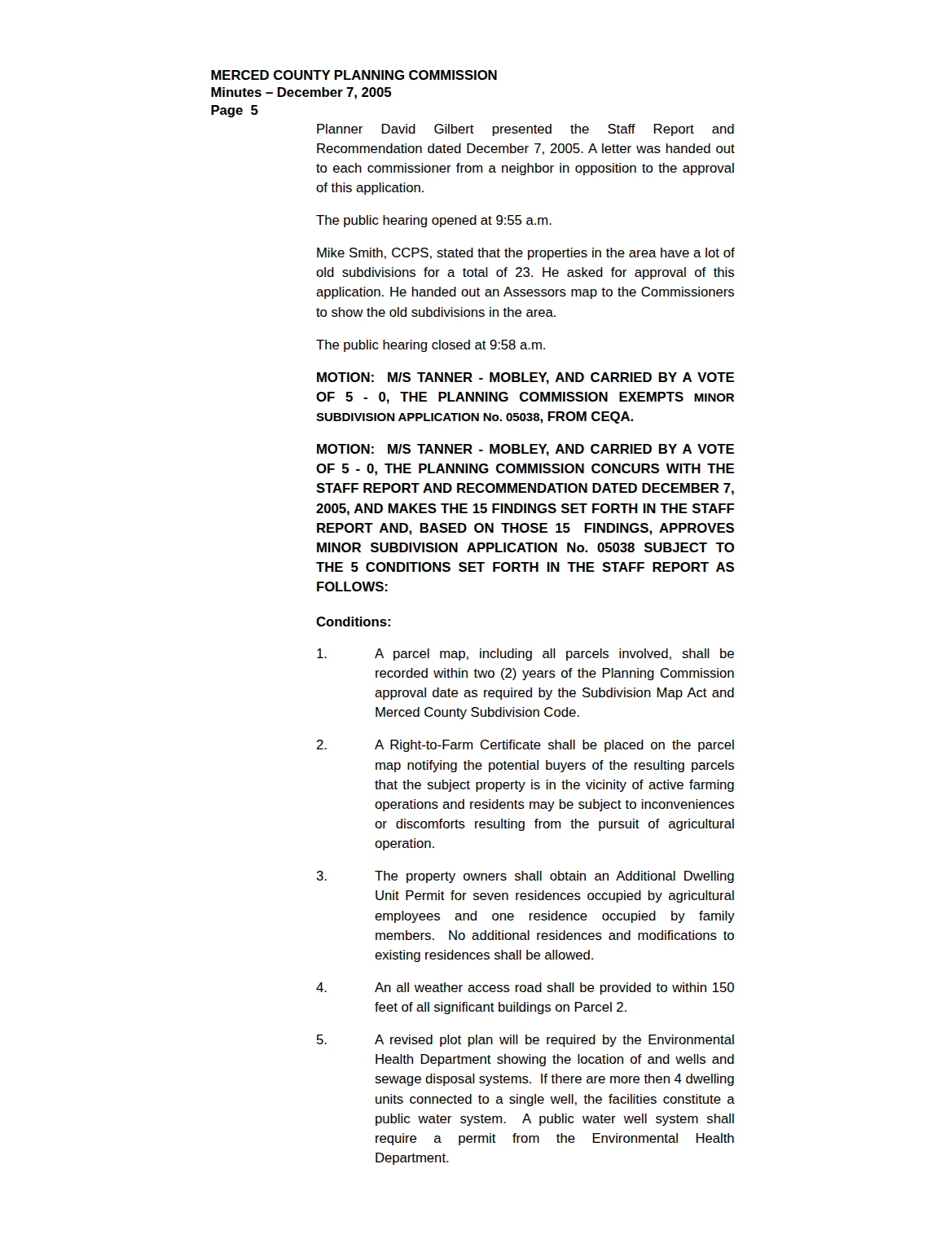MERCED COUNTY PLANNING COMMISSION Minutes – December 7, 2005 Page 5
Planner David Gilbert presented the Staff Report and Recommendation dated December 7, 2005. A letter was handed out to each commissioner from a neighbor in opposition to the approval of this application.
The public hearing opened at 9:55 a.m.
Mike Smith, CCPS, stated that the properties in the area have a lot of old subdivisions for a total of 23. He asked for approval of this application. He handed out an Assessors map to the Commissioners to show the old subdivisions in the area.
The public hearing closed at 9:58 a.m.
MOTION: M/S TANNER - MOBLEY, AND CARRIED BY A VOTE OF 5 - 0, THE PLANNING COMMISSION EXEMPTS MINOR SUBDIVISION APPLICATION No. 05038, FROM CEQA.
MOTION: M/S TANNER - MOBLEY, AND CARRIED BY A VOTE OF 5 - 0, THE PLANNING COMMISSION CONCURS WITH THE STAFF REPORT AND RECOMMENDATION DATED DECEMBER 7, 2005, AND MAKES THE 15 FINDINGS SET FORTH IN THE STAFF REPORT AND, BASED ON THOSE 15 FINDINGS, APPROVES MINOR SUBDIVISION APPLICATION No. 05038 SUBJECT TO THE 5 CONDITIONS SET FORTH IN THE STAFF REPORT AS FOLLOWS:
Conditions:
1. A parcel map, including all parcels involved, shall be recorded within two (2) years of the Planning Commission approval date as required by the Subdivision Map Act and Merced County Subdivision Code.
2. A Right-to-Farm Certificate shall be placed on the parcel map notifying the potential buyers of the resulting parcels that the subject property is in the vicinity of active farming operations and residents may be subject to inconveniences or discomforts resulting from the pursuit of agricultural operation.
3. The property owners shall obtain an Additional Dwelling Unit Permit for seven residences occupied by agricultural employees and one residence occupied by family members. No additional residences and modifications to existing residences shall be allowed.
4. An all weather access road shall be provided to within 150 feet of all significant buildings on Parcel 2.
5. A revised plot plan will be required by the Environmental Health Department showing the location of and wells and sewage disposal systems. If there are more then 4 dwelling units connected to a single well, the facilities constitute a public water system. A public water well system shall require a permit from the Environmental Health Department.